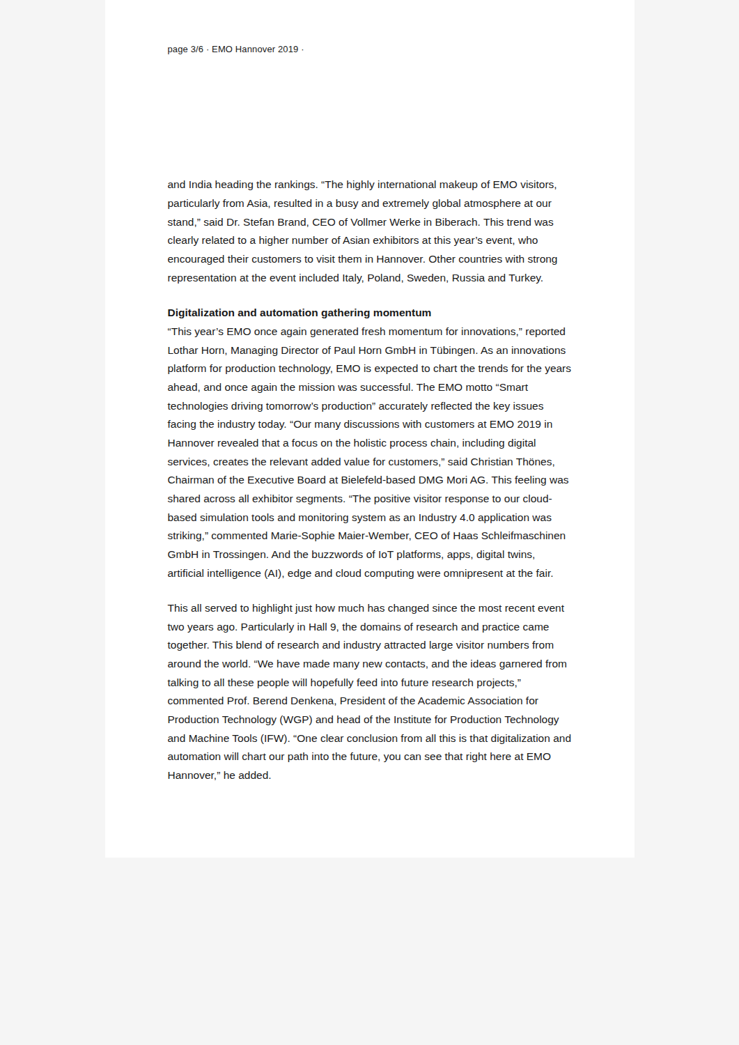page 3/6 · EMO Hannover 2019 ·
and India heading the rankings. “The highly international makeup of EMO visitors, particularly from Asia, resulted in a busy and extremely global atmosphere at our stand,” said Dr. Stefan Brand, CEO of Vollmer Werke in Biberach. This trend was clearly related to a higher number of Asian exhibitors at this year’s event, who encouraged their customers to visit them in Hannover. Other countries with strong representation at the event included Italy, Poland, Sweden, Russia and Turkey.
Digitalization and automation gathering momentum
“This year’s EMO once again generated fresh momentum for innovations,” reported Lothar Horn, Managing Director of Paul Horn GmbH in Tübingen. As an innovations platform for production technology, EMO is expected to chart the trends for the years ahead, and once again the mission was successful. The EMO motto “Smart technologies driving tomorrow’s production” accurately reflected the key issues facing the industry today. “Our many discussions with customers at EMO 2019 in Hannover revealed that a focus on the holistic process chain, including digital services, creates the relevant added value for customers,” said Christian Thönes, Chairman of the Executive Board at Bielefeld-based DMG Mori AG. This feeling was shared across all exhibitor segments. “The positive visitor response to our cloud-based simulation tools and monitoring system as an Industry 4.0 application was striking,” commented Marie-Sophie Maier-Wember, CEO of Haas Schleifmaschinen GmbH in Trossingen. And the buzzwords of IoT platforms, apps, digital twins, artificial intelligence (AI), edge and cloud computing were omnipresent at the fair.
This all served to highlight just how much has changed since the most recent event two years ago. Particularly in Hall 9, the domains of research and practice came together. This blend of research and industry attracted large visitor numbers from around the world. “We have made many new contacts, and the ideas garnered from talking to all these people will hopefully feed into future research projects,” commented Prof. Berend Denkena, President of the Academic Association for Production Technology (WGP) and head of the Institute for Production Technology and Machine Tools (IFW). “One clear conclusion from all this is that digitalization and automation will chart our path into the future, you can see that right here at EMO Hannover,” he added.